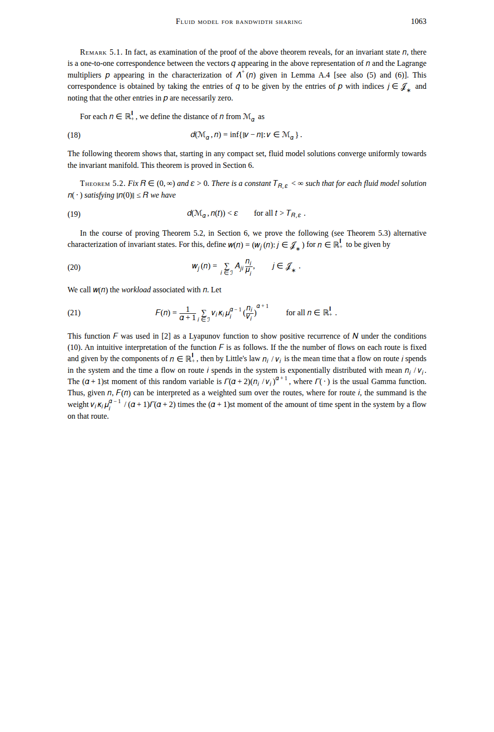Fluid model for bandwidth sharing 1063
Remark 5.1. In fact, as examination of the proof of the above theorem reveals, for an invariant state n, there is a one-to-one correspondence between the vectors q appearing in the above representation of n and the Lagrange multipliers p appearing in the characterization of Λ+(n) given in Lemma A.4 [see also (5) and (6)]. This correspondence is obtained by taking the entries of q to be given by the entries of p with indices j∈𝒥∗ and noting that the other entries in p are necessarily zero.
For each n∈ℝ+𝐈, we define the distance of n from ℳα as
(18)
d(ℳα,n) = inf{‖v−n‖:v∈ℳα}.
The following theorem shows that, starting in any compact set, fluid model solutions converge uniformly towards the invariant manifold. This theorem is proved in Section 6.
Theorem 5.2. Fix R∈(0,∞) and ε>0. There is a constant TR,ε<∞ such that for each fluid model solution n(·) satisfying ‖n(0)‖≤R we have
(19)
d(ℳα,n(t)) <ε for all t>TR,ε.
In the course of proving Theorem 5.2, in Section 6, we prove the following (see Theorem 5.3) alternative characterization of invariant states. For this, define w(n)=(wj(n):j∈𝒥∗) for n∈ℝ+𝐈 to be given by
(20)
wj(n) = ∑i∈ℐ Aji niμi , j∈𝒥∗.
We call w(n) the workload associated with n. Let
(21)
F(n) = 1α+1 ∑i∈ℐ νi κi μiα−1 (niνi) α+1 for all n∈ℝ+𝐈.
This function F was used in [2] as a Lyapunov function to show positive recurrence of N under the conditions (10). An intuitive interpretation of the function F is as follows. If the the number of flows on each route is fixed and given by the components of n∈ℝ+𝐈, then by Little's law ni/νi is the mean time that a flow on route i spends in the system and the time a flow on route i spends in the system is exponentially distributed with mean ni/νi. The (α+1)st moment of this random variable is Γ(α+2)(ni/νi)α+1, where Γ(·) is the usual Gamma function. Thus, given n, F(n) can be interpreted as a weighted sum over the routes, where for route i, the summand is the weight νiκiμiα−1/(α+1)Γ(α+2) times the (α+1)st moment of the amount of time spent in the system by a flow on that route.